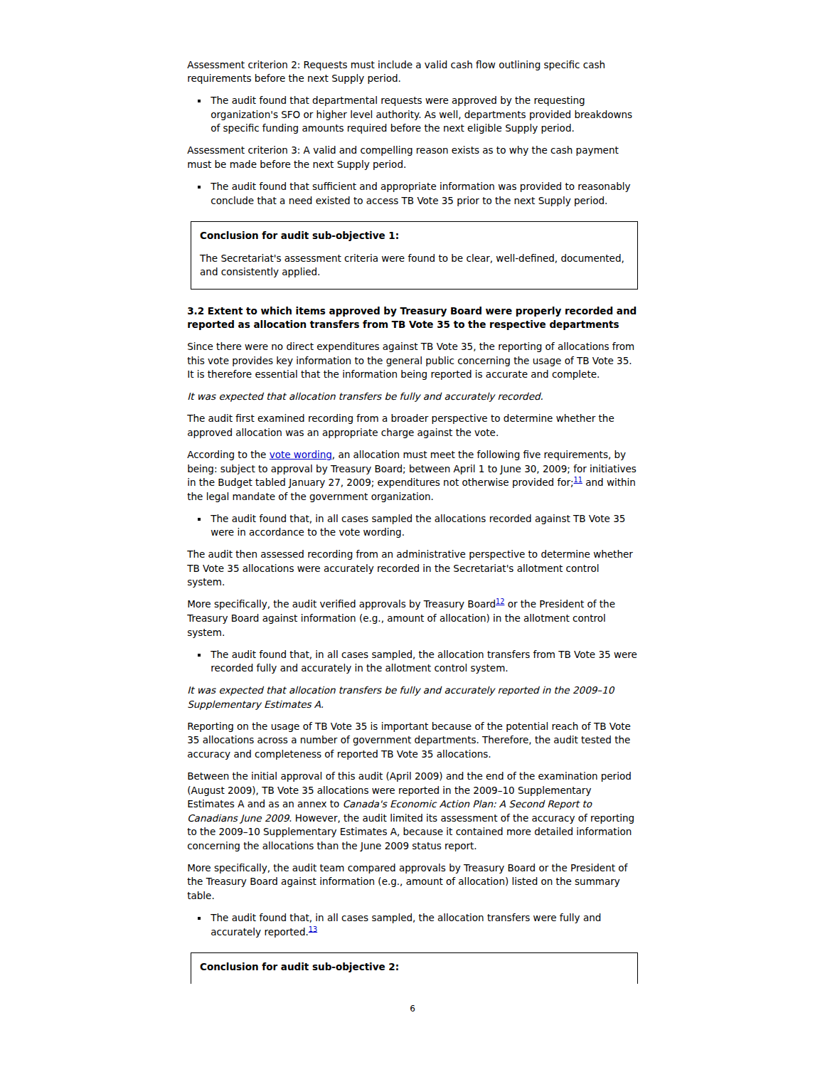Assessment criterion 2: Requests must include a valid cash flow outlining specific cash requirements before the next Supply period.
The audit found that departmental requests were approved by the requesting organization's SFO or higher level authority. As well, departments provided breakdowns of specific funding amounts required before the next eligible Supply period.
Assessment criterion 3: A valid and compelling reason exists as to why the cash payment must be made before the next Supply period.
The audit found that sufficient and appropriate information was provided to reasonably conclude that a need existed to access TB Vote 35 prior to the next Supply period.
Conclusion for audit sub-objective 1:
The Secretariat's assessment criteria were found to be clear, well-defined, documented, and consistently applied.
3.2 Extent to which items approved by Treasury Board were properly recorded and reported as allocation transfers from TB Vote 35 to the respective departments
Since there were no direct expenditures against TB Vote 35, the reporting of allocations from this vote provides key information to the general public concerning the usage of TB Vote 35. It is therefore essential that the information being reported is accurate and complete.
It was expected that allocation transfers be fully and accurately recorded.
The audit first examined recording from a broader perspective to determine whether the approved allocation was an appropriate charge against the vote.
According to the vote wording, an allocation must meet the following five requirements, by being: subject to approval by Treasury Board; between April 1 to June 30, 2009; for initiatives in the Budget tabled January 27, 2009; expenditures not otherwise provided for;11 and within the legal mandate of the government organization.
The audit found that, in all cases sampled the allocations recorded against TB Vote 35 were in accordance to the vote wording.
The audit then assessed recording from an administrative perspective to determine whether TB Vote 35 allocations were accurately recorded in the Secretariat's allotment control system.
More specifically, the audit verified approvals by Treasury Board12 or the President of the Treasury Board against information (e.g., amount of allocation) in the allotment control system.
The audit found that, in all cases sampled, the allocation transfers from TB Vote 35 were recorded fully and accurately in the allotment control system.
It was expected that allocation transfers be fully and accurately reported in the 2009–10 Supplementary Estimates A.
Reporting on the usage of TB Vote 35 is important because of the potential reach of TB Vote 35 allocations across a number of government departments. Therefore, the audit tested the accuracy and completeness of reported TB Vote 35 allocations.
Between the initial approval of this audit (April 2009) and the end of the examination period (August 2009), TB Vote 35 allocations were reported in the 2009–10 Supplementary Estimates A and as an annex to Canada's Economic Action Plan: A Second Report to Canadians June 2009. However, the audit limited its assessment of the accuracy of reporting to the 2009–10 Supplementary Estimates A, because it contained more detailed information concerning the allocations than the June 2009 status report.
More specifically, the audit team compared approvals by Treasury Board or the President of the Treasury Board against information (e.g., amount of allocation) listed on the summary table.
The audit found that, in all cases sampled, the allocation transfers were fully and accurately reported.13
Conclusion for audit sub-objective 2:
6